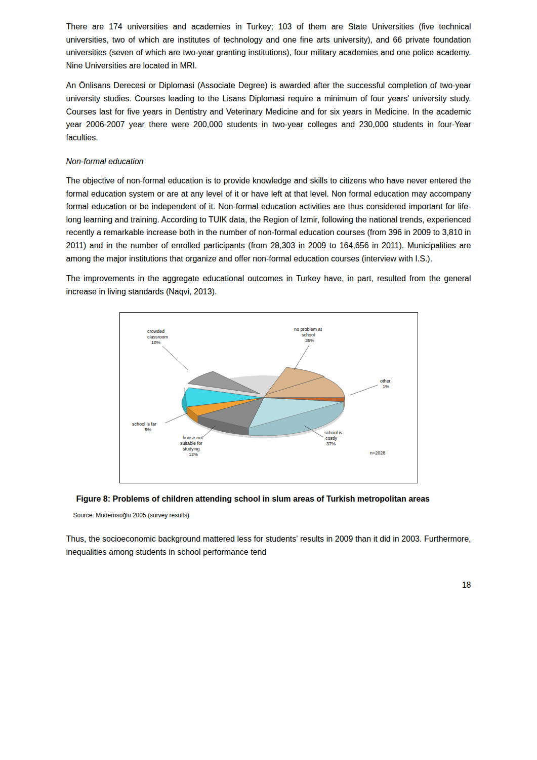There are 174 universities and academies in Turkey; 103 of them are State Universities (five technical universities, two of which are institutes of technology and one fine arts university), and 66 private foundation universities (seven of which are two-year granting institutions), four military academies and one police academy. Nine Universities are located in MRI.
An Önlisans Derecesi or Diplomasi (Associate Degree) is awarded after the successful completion of two-year university studies. Courses leading to the Lisans Diplomasi require a minimum of four years' university study. Courses last for five years in Dentistry and Veterinary Medicine and for six years in Medicine. In the academic year 2006-2007 year there were 200,000 students in two-year colleges and 230,000 students in four-Year faculties.
Non-formal education
The objective of non-formal education is to provide knowledge and skills to citizens who have never entered the formal education system or are at any level of it or have left at that level. Non formal education may accompany formal education or be independent of it. Non-formal education activities are thus considered important for life-long learning and training. According to TUIK data, the Region of Izmir, following the national trends, experienced recently a remarkable increase both in the number of non-formal education courses (from 396 in 2009 to 3,810 in 2011) and in the number of enrolled participants (from 28,303 in 2009 to 164,656 in 2011). Municipalities are among the major institutions that organize and offer non-formal education courses (interview with I.S.).
The improvements in the aggregate educational outcomes in Turkey have, in part, resulted from the general increase in living standards (Naqvi, 2013).
crowded classroom 10% no problem at school 35% other 1% school is far 5% house not suitable for studying 12% school is costly 37% n=2028
Figure 8: Problems of children attending school in slum areas of Turkish metropolitan areas
Source: Müderrisoğlu 2005 (survey results)
Thus, the socioeconomic background mattered less for students' results in 2009 than it did in 2003. Furthermore, inequalities among students in school performance tend
18